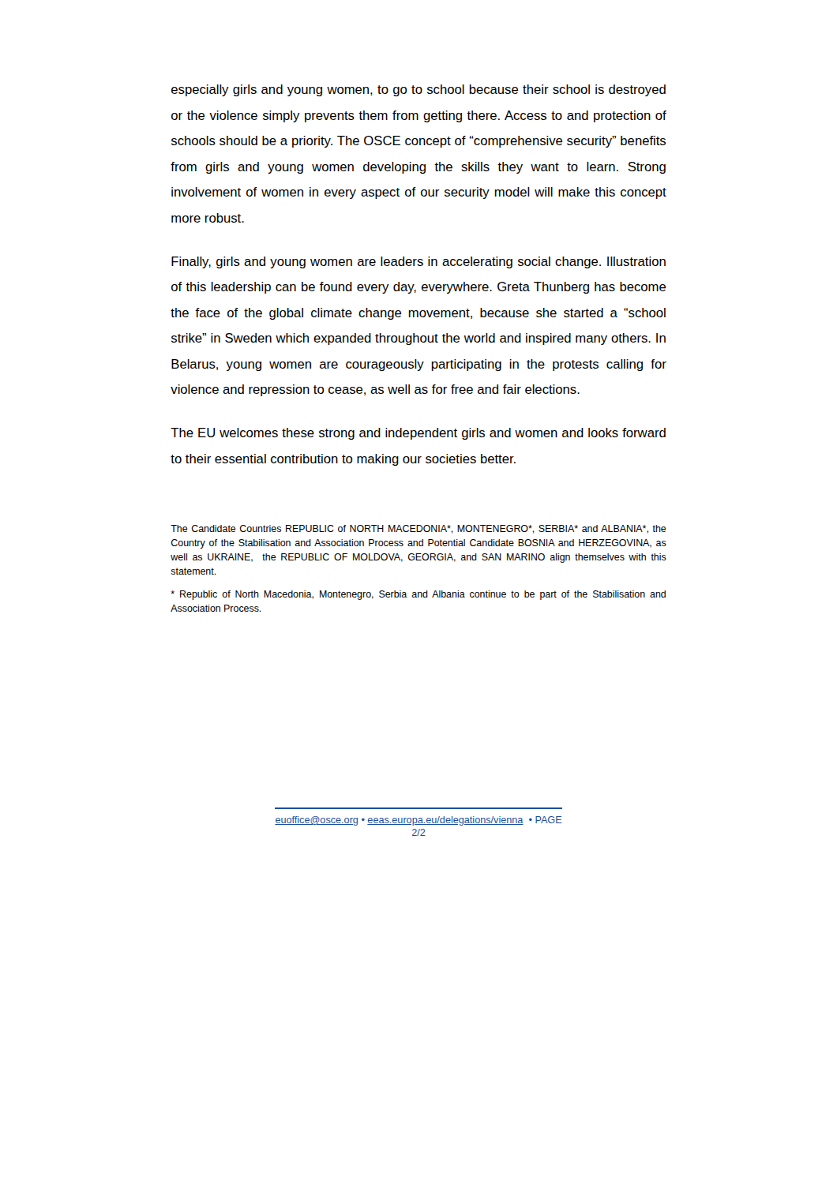especially girls and young women, to go to school because their school is destroyed or the violence simply prevents them from getting there. Access to and protection of schools should be a priority. The OSCE concept of “comprehensive security” benefits from girls and young women developing the skills they want to learn. Strong involvement of women in every aspect of our security model will make this concept more robust.
Finally, girls and young women are leaders in accelerating social change. Illustration of this leadership can be found every day, everywhere. Greta Thunberg has become the face of the global climate change movement, because she started a “school strike” in Sweden which expanded throughout the world and inspired many others. In Belarus, young women are courageously participating in the protests calling for violence and repression to cease, as well as for free and fair elections.
The EU welcomes these strong and independent girls and women and looks forward to their essential contribution to making our societies better.
The Candidate Countries REPUBLIC of NORTH MACEDONIA*, MONTENEGRO*, SERBIA* and ALBANIA*, the Country of the Stabilisation and Association Process and Potential Candidate BOSNIA and HERZEGOVINA, as well as UKRAINE, the REPUBLIC OF MOLDOVA, GEORGIA, and SAN MARINO align themselves with this statement.
* Republic of North Macedonia, Montenegro, Serbia and Albania continue to be part of the Stabilisation and Association Process.
euoffice@osce.org • eeas.europa.eu/delegations/vienna • PAGE 2/2